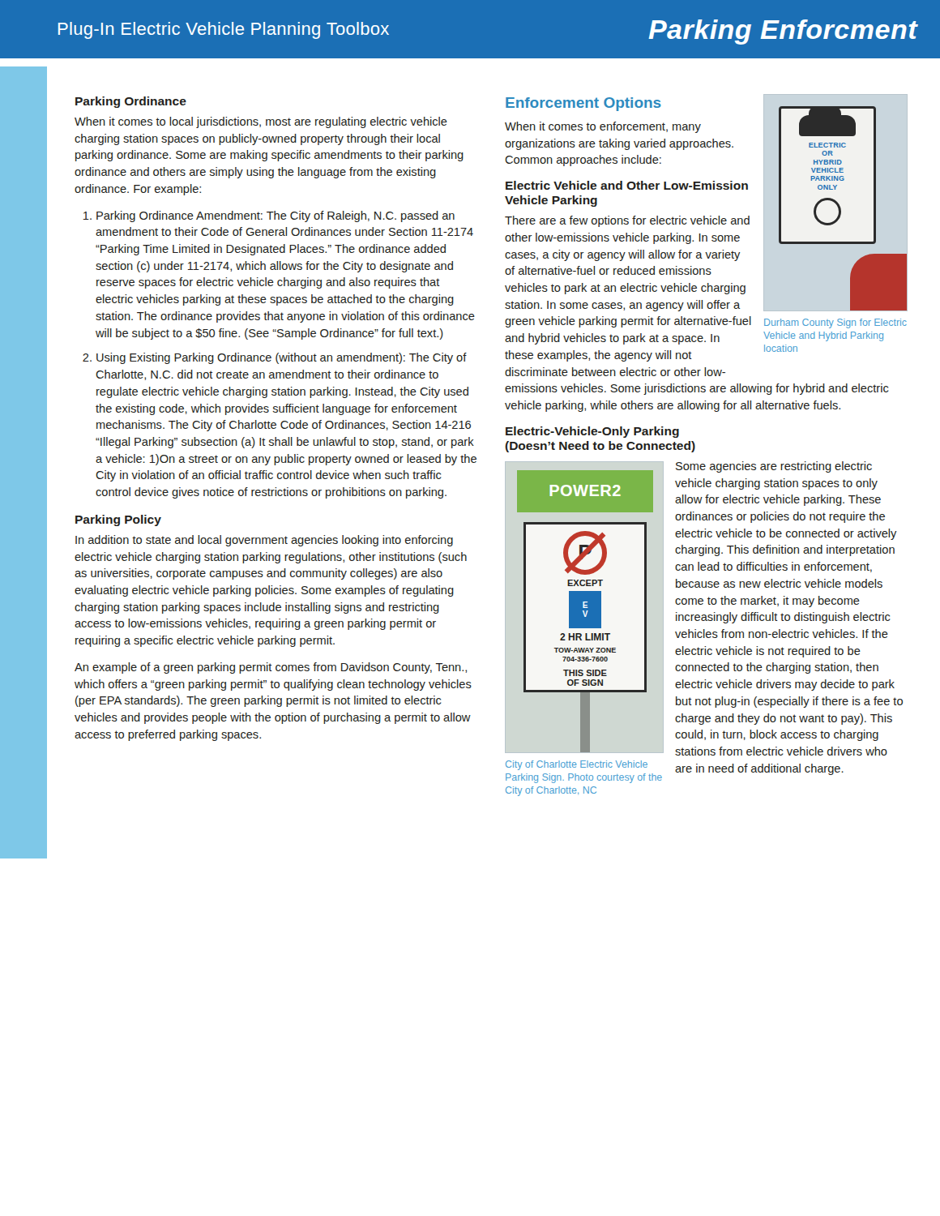Plug-In Electric Vehicle Planning Toolbox
Parking Enforcment
Parking Ordinance
When it comes to local jurisdictions, most are regulating electric vehicle charging station spaces on publicly-owned property through their local parking ordinance. Some are making specific amendments to their parking ordinance and others are simply using the language from the existing ordinance. For example:
Parking Ordinance Amendment: The City of Raleigh, N.C. passed an amendment to their Code of General Ordinances under Section 11-2174 “Parking Time Limited in Designated Places.” The ordinance added section (c) under 11-2174, which allows for the City to designate and reserve spaces for electric vehicle charging and also requires that electric vehicles parking at these spaces be attached to the charging station. The ordinance provides that anyone in violation of this ordinance will be subject to a $50 fine. (See “Sample Ordinance” for full text.)
Using Existing Parking Ordinance (without an amendment): The City of Charlotte, N.C. did not create an amendment to their ordinance to regulate electric vehicle charging station parking. Instead, the City used the existing code, which provides sufficient language for enforcement mechanisms. The City of Charlotte Code of Ordinances, Section 14-216 “Illegal Parking” subsection (a) It shall be unlawful to stop, stand, or park a vehicle: 1)On a street or on any public property owned or leased by the City in violation of an official traffic control device when such traffic control device gives notice of restrictions or prohibitions on parking.
Parking Policy
In addition to state and local government agencies looking into enforcing electric vehicle charging station parking regulations, other institutions (such as universities, corporate campuses and community colleges) are also evaluating electric vehicle parking policies. Some examples of regulating charging station parking spaces include installing signs and restricting access to low-emissions vehicles, requiring a green parking permit or requiring a specific electric vehicle parking permit.
An example of a green parking permit comes from Davidson County, Tenn., which offers a “green parking permit” to qualifying clean technology vehicles (per EPA standards). The green parking permit is not limited to electric vehicles and provides people with the option of purchasing a permit to allow access to preferred parking spaces.
ELECTRIC
OR
HYBRID
VEHICLE
PARKING
ONLY
Durham County Sign for Electric Vehicle and Hybrid Parking location
Enforcement Options
When it comes to enforcement, many organizations are taking varied approaches. Common approaches include:
Electric Vehicle and Other Low-Emission Vehicle Parking
There are a few options for electric vehicle and other low-emissions vehicle parking. In some cases, a city or agency will allow for a variety of alternative-fuel or reduced emissions vehicles to park at an electric vehicle charging station. In some cases, an agency will offer a green vehicle parking permit for alternative-fuel and hybrid vehicles to park at a space. In these examples, the agency will not discriminate between electric or other low-emissions vehicles. Some jurisdictions are allowing for hybrid and electric vehicle parking, while others are allowing for all alternative fuels.
Electric-Vehicle-Only Parking
(Doesn’t Need to be Connected)
POWER2
P
EXCEPT
E
V
2 HR LIMIT
TOW-AWAY ZONE
704-336-7600
THIS SIDE
OF SIGN
City of Charlotte Electric Vehicle Parking Sign. Photo courtesy of the City of Charlotte, NC
Some agencies are restricting electric vehicle charging station spaces to only allow for electric vehicle parking. These ordinances or policies do not require the electric vehicle to be connected or actively charging. This definition and interpretation can lead to difficulties in enforcement, because as new electric vehicle models come to the market, it may become increasingly difficult to distinguish electric vehicles from non-electric vehicles. If the electric vehicle is not required to be connected to the charging station, then electric vehicle drivers may decide to park but not plug-in (especially if there is a fee to charge and they do not want to pay). This could, in turn, block access to charging stations from electric vehicle drivers who are in need of additional charge.